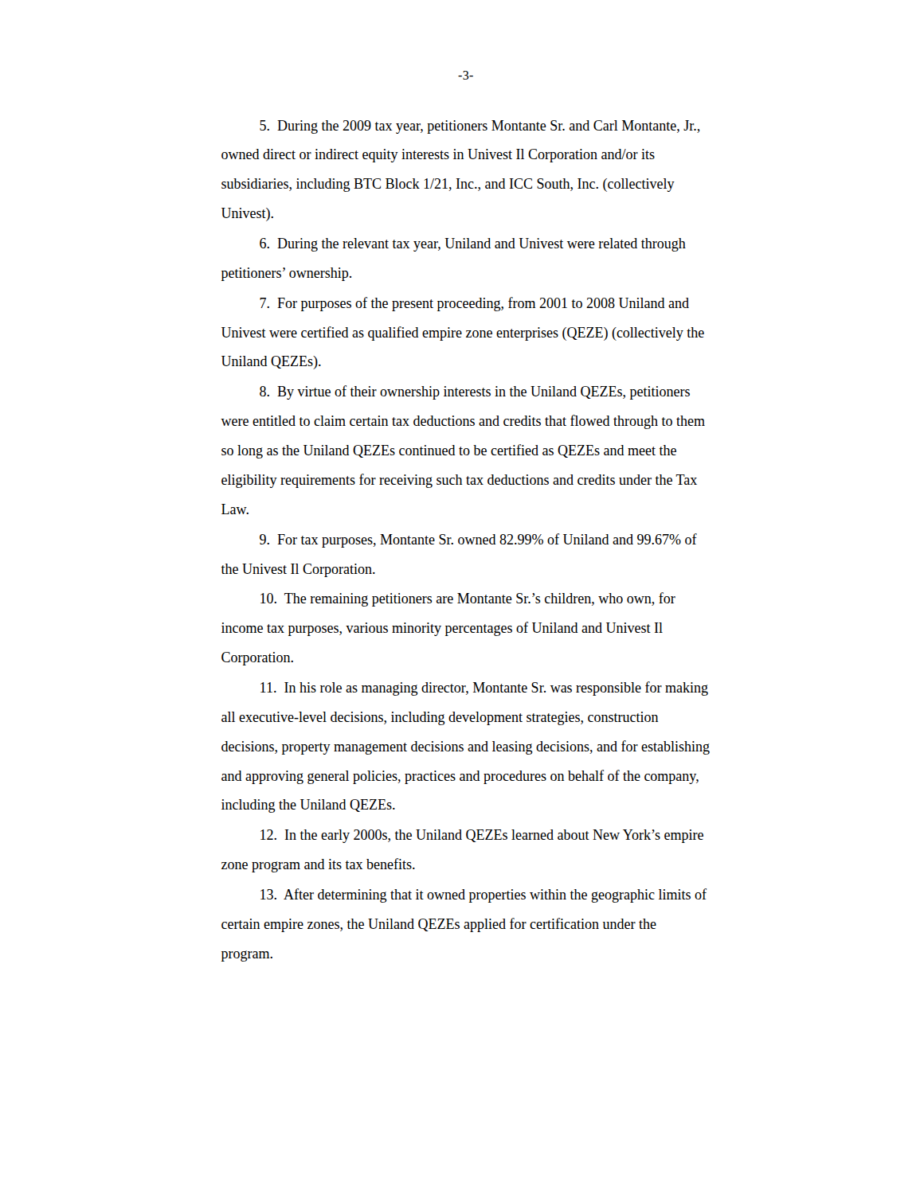-3-
5. During the 2009 tax year, petitioners Montante Sr. and Carl Montante, Jr., owned direct or indirect equity interests in Univest Il Corporation and/or its subsidiaries, including BTC Block 1/21, Inc., and ICC South, Inc. (collectively Univest).
6. During the relevant tax year, Uniland and Univest were related through petitioners’ ownership.
7. For purposes of the present proceeding, from 2001 to 2008 Uniland and Univest were certified as qualified empire zone enterprises (QEZE) (collectively the Uniland QEZEs).
8. By virtue of their ownership interests in the Uniland QEZEs, petitioners were entitled to claim certain tax deductions and credits that flowed through to them so long as the Uniland QEZEs continued to be certified as QEZEs and meet the eligibility requirements for receiving such tax deductions and credits under the Tax Law.
9. For tax purposes, Montante Sr. owned 82.99% of Uniland and 99.67% of the Univest Il Corporation.
10. The remaining petitioners are Montante Sr.’s children, who own, for income tax purposes, various minority percentages of Uniland and Univest Il Corporation.
11. In his role as managing director, Montante Sr. was responsible for making all executive-level decisions, including development strategies, construction decisions, property management decisions and leasing decisions, and for establishing and approving general policies, practices and procedures on behalf of the company, including the Uniland QEZEs.
12. In the early 2000s, the Uniland QEZEs learned about New York’s empire zone program and its tax benefits.
13. After determining that it owned properties within the geographic limits of certain empire zones, the Uniland QEZEs applied for certification under the program.